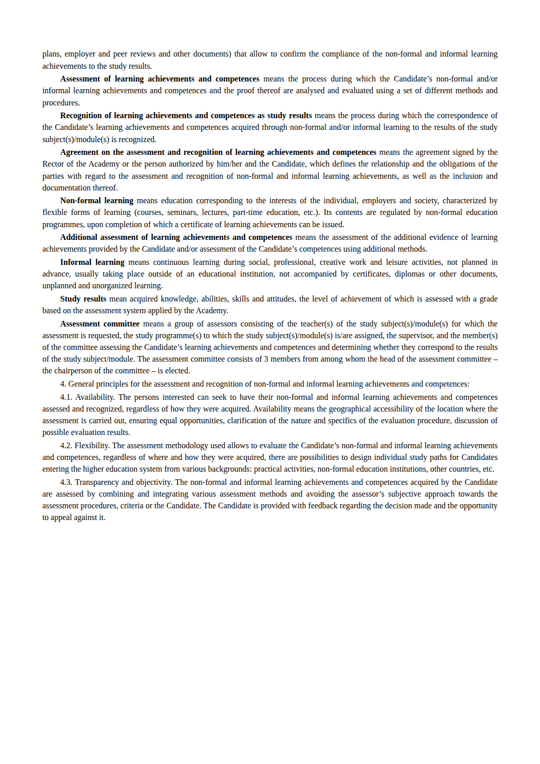plans, employer and peer reviews and other documents) that allow to confirm the compliance of the non-formal and informal learning achievements to the study results.
Assessment of learning achievements and competences means the process during which the Candidate’s non-formal and/or informal learning achievements and competences and the proof thereof are analysed and evaluated using a set of different methods and procedures.
Recognition of learning achievements and competences as study results means the process during which the correspondence of the Candidate’s learning achievements and competences acquired through non-formal and/or informal learning to the results of the study subject(s)/module(s) is recognized.
Agreement on the assessment and recognition of learning achievements and competences means the agreement signed by the Rector of the Academy or the person authorized by him/her and the Candidate, which defines the relationship and the obligations of the parties with regard to the assessment and recognition of non-formal and informal learning achievements, as well as the inclusion and documentation thereof.
Non-formal learning means education corresponding to the interests of the individual, employers and society, characterized by flexible forms of learning (courses, seminars, lectures, part-time education, etc.). Its contents are regulated by non-formal education programmes, upon completion of which a certificate of learning achievements can be issued.
Additional assessment of learning achievements and competences means the assessment of the additional evidence of learning achievements provided by the Candidate and/or assessment of the Candidate’s competences using additional methods.
Informal learning means continuous learning during social, professional, creative work and leisure activities, not planned in advance, usually taking place outside of an educational institution, not accompanied by certificates, diplomas or other documents, unplanned and unorganized learning.
Study results mean acquired knowledge, abilities, skills and attitudes, the level of achievement of which is assessed with a grade based on the assessment system applied by the Academy.
Assessment committee means a group of assessors consisting of the teacher(s) of the study subject(s)/module(s) for which the assessment is requested, the study programme(s) to which the study subject(s)/module(s) is/are assigned, the supervisor, and the member(s) of the committee assessing the Candidate’s learning achievements and competences and determining whether they correspond to the results of the study subject/module. The assessment committee consists of 3 members from among whom the head of the assessment committee – the chairperson of the committee – is elected.
4. General principles for the assessment and recognition of non-formal and informal learning achievements and competences:
4.1. Availability. The persons interested can seek to have their non-formal and informal learning achievements and competences assessed and recognized, regardless of how they were acquired. Availability means the geographical accessibility of the location where the assessment is carried out, ensuring equal opportunities, clarification of the nature and specifics of the evaluation procedure, discussion of possible evaluation results.
4.2. Flexibility. The assessment methodology used allows to evaluate the Candidate’s non-formal and informal learning achievements and competences, regardless of where and how they were acquired, there are possibilities to design individual study paths for Candidates entering the higher education system from various backgrounds: practical activities, non-formal education institutions, other countries, etc.
4.3. Transparency and objectivity. The non-formal and informal learning achievements and competences acquired by the Candidate are assessed by combining and integrating various assessment methods and avoiding the assessor’s subjective approach towards the assessment procedures, criteria or the Candidate. The Candidate is provided with feedback regarding the decision made and the opportunity to appeal against it.